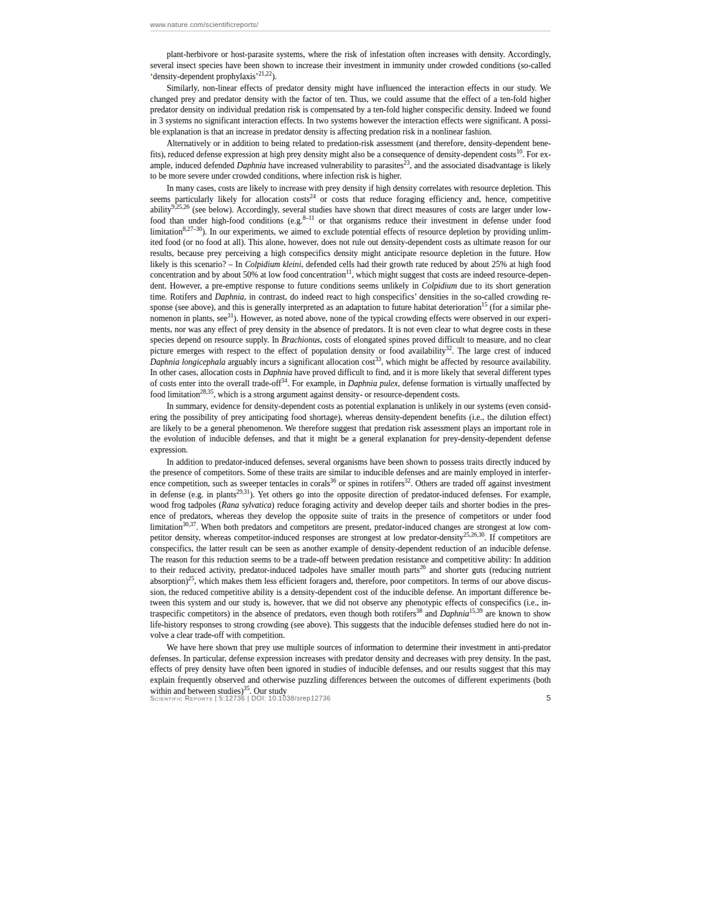www.nature.com/scientificreports/
plant-herbivore or host-parasite systems, where the risk of infestation often increases with density. Accordingly, several insect species have been shown to increase their investment in immunity under crowded conditions (so-called ‘density-dependent prophylaxis’21,22).
Similarly, non-linear effects of predator density might have influenced the interaction effects in our study. We changed prey and predator density with the factor of ten. Thus, we could assume that the effect of a ten-fold higher predator density on individual predation risk is compensated by a ten-fold higher conspecific density. Indeed we found in 3 systems no significant interaction effects. In two systems however the interaction effects were significant. A possible explanation is that an increase in predator density is affecting predation risk in a nonlinear fashion.
Alternatively or in addition to being related to predation-risk assessment (and therefore, density-dependent benefits), reduced defense expression at high prey density might also be a consequence of density-dependent costs10. For example, induced defended Daphnia have increased vulnerability to parasites23, and the associated disadvantage is likely to be more severe under crowded conditions, where infection risk is higher.
In many cases, costs are likely to increase with prey density if high density correlates with resource depletion. This seems particularly likely for allocation costs24 or costs that reduce foraging efficiency and, hence, competitive ability9,25,26 (see below). Accordingly, several studies have shown that direct measures of costs are larger under low-food than under high-food conditions (e.g.8–11 or that organisms reduce their investment in defense under food limitation8,27–30). In our experiments, we aimed to exclude potential effects of resource depletion by providing unlimited food (or no food at all). This alone, however, does not rule out density-dependent costs as ultimate reason for our results, because prey perceiving a high conspecifics density might anticipate resource depletion in the future. How likely is this scenario? – In Colpidium kleini, defended cells had their growth rate reduced by about 25% at high food concentration and by about 50% at low food concentration11, which might suggest that costs are indeed resource-dependent. However, a pre-emptive response to future conditions seems unlikely in Colpidium due to its short generation time. Rotifers and Daphnia, in contrast, do indeed react to high conspecifics’ densities in the so-called crowding response (see above), and this is generally interpreted as an adaptation to future habitat deterioration15 (for a similar phenomenon in plants, see31). However, as noted above, none of the typical crowding effects were observed in our experiments, nor was any effect of prey density in the absence of predators. It is not even clear to what degree costs in these species depend on resource supply. In Brachionus, costs of elongated spines proved difficult to measure, and no clear picture emerges with respect to the effect of population density or food availability32. The large crest of induced Daphnia longicephala arguably incurs a significant allocation cost33, which might be affected by resource availability. In other cases, allocation costs in Daphnia have proved difficult to find, and it is more likely that several different types of costs enter into the overall trade-off34. For example, in Daphnia pulex, defense formation is virtually unaffected by food limitation28,35, which is a strong argument against density- or resource-dependent costs.
In summary, evidence for density-dependent costs as potential explanation is unlikely in our systems (even considering the possibility of prey anticipating food shortage), whereas density-dependent benefits (i.e., the dilution effect) are likely to be a general phenomenon. We therefore suggest that predation risk assessment plays an important role in the evolution of inducible defenses, and that it might be a general explanation for prey-density-dependent defense expression.
In addition to predator-induced defenses, several organisms have been shown to possess traits directly induced by the presence of competitors. Some of these traits are similar to inducible defenses and are mainly employed in interference competition, such as sweeper tentacles in corals36 or spines in rotifers32. Others are traded off against investment in defense (e.g. in plants29,31). Yet others go into the opposite direction of predator-induced defenses. For example, wood frog tadpoles (Rana sylvatica) reduce foraging activity and develop deeper tails and shorter bodies in the presence of predators, whereas they develop the opposite suite of traits in the presence of competitors or under food limitation30,37. When both predators and competitors are present, predator-induced changes are strongest at low competitor density, whereas competitor-induced responses are strongest at low predator-density25,26,30. If competitors are conspecifics, the latter result can be seen as another example of density-dependent reduction of an inducible defense. The reason for this reduction seems to be a trade-off between predation resistance and competitive ability: In addition to their reduced activity, predator-induced tadpoles have smaller mouth parts26 and shorter guts (reducing nutrient absorption)25, which makes them less efficient foragers and, therefore, poor competitors. In terms of our above discussion, the reduced competitive ability is a density-dependent cost of the inducible defense. An important difference between this system and our study is, however, that we did not observe any phenotypic effects of conspecifics (i.e., intraspecific competitors) in the absence of predators, even though both rotifers38 and Daphnia15,39 are known to show life-history responses to strong crowding (see above). This suggests that the inducible defenses studied here do not involve a clear trade-off with competition.
We have here shown that prey use multiple sources of information to determine their investment in anti-predator defenses. In particular, defense expression increases with predator density and decreases with prey density. In the past, effects of prey density have often been ignored in studies of inducible defenses, and our results suggest that this may explain frequently observed and otherwise puzzling differences between the outcomes of different experiments (both within and between studies)35. Our study
Scientific Reports | 5:12736 | DOI: 10.1038/srep12736
5